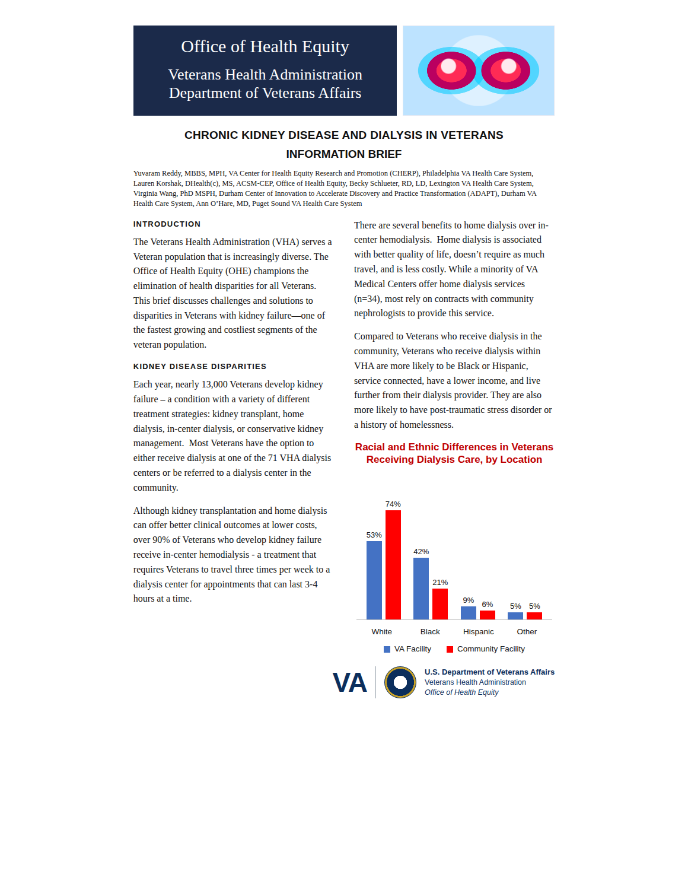Office of Health Equity
Veterans Health Administration
Department of Veterans Affairs
CHRONIC KIDNEY DISEASE AND DIALYSIS IN VETERANS
INFORMATION BRIEF
Yuvaram Reddy, MBBS, MPH, VA Center for Health Equity Research and Promotion (CHERP), Philadelphia VA Health Care System, Lauren Korshak, DHealth(c), MS, ACSM-CEP, Office of Health Equity, Becky Schlueter, RD, LD, Lexington VA Health Care System, Virginia Wang, PhD MSPH, Durham Center of Innovation to Accelerate Discovery and Practice Transformation (ADAPT), Durham VA Health Care System, Ann O’Hare, MD, Puget Sound VA Health Care System
Introduction
The Veterans Health Administration (VHA) serves a Veteran population that is increasingly diverse. The Office of Health Equity (OHE) champions the elimination of health disparities for all Veterans. This brief discusses challenges and solutions to disparities in Veterans with kidney failure—one of the fastest growing and costliest segments of the veteran population.
Kidney Disease Disparities
Each year, nearly 13,000 Veterans develop kidney failure – a condition with a variety of different treatment strategies: kidney transplant, home dialysis, in-center dialysis, or conservative kidney management. Most Veterans have the option to either receive dialysis at one of the 71 VHA dialysis centers or be referred to a dialysis center in the community.
Although kidney transplantation and home dialysis can offer better clinical outcomes at lower costs, over 90% of Veterans who develop kidney failure receive in-center hemodialysis - a treatment that requires Veterans to travel three times per week to a dialysis center for appointments that can last 3-4 hours at a time.
There are several benefits to home dialysis over in-center hemodialysis. Home dialysis is associated with better quality of life, doesn’t require as much travel, and is less costly. While a minority of VA Medical Centers offer home dialysis services (n=34), most rely on contracts with community nephrologists to provide this service.
Compared to Veterans who receive dialysis in the community, Veterans who receive dialysis within VHA are more likely to be Black or Hispanic, service connected, have a lower income, and live further from their dialysis provider. They are also more likely to have post-traumatic stress disorder or a history of homelessness.
Racial and Ethnic Differences in Veterans
Receiving Dialysis Care, by Location
53%
74%
42%
21%
9%
6%
5%
5%
White Black Hispanic Other
VA Facility Community Facility
VA
U.S. Department of Veterans Affairs
Veterans Health Administration
Office of Health Equity